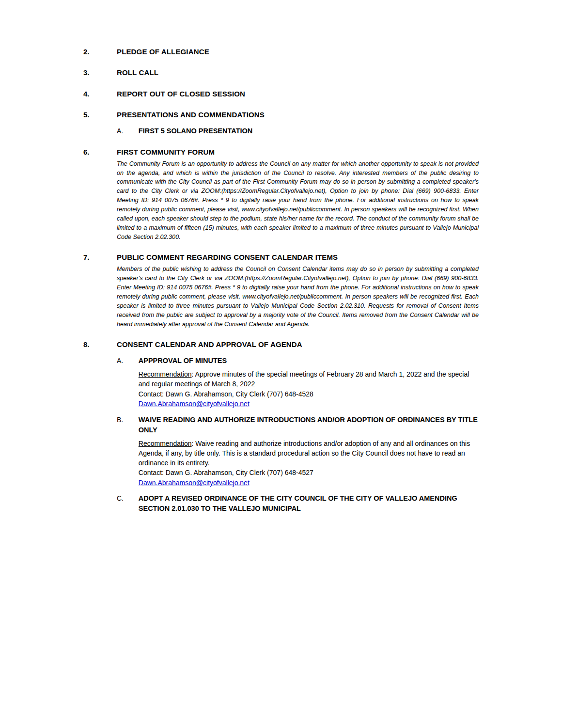2.
PLEDGE OF ALLEGIANCE
3.
ROLL CALL
4.
REPORT OUT OF CLOSED SESSION
5.
PRESENTATIONS AND COMMENDATIONS
A.
FIRST 5 SOLANO PRESENTATION
6.
FIRST COMMUNITY FORUM
The Community Forum is an opportunity to address the Council on any matter for which another opportunity to speak is not provided on the agenda, and which is within the jurisdiction of the Council to resolve. Any interested members of the public desiring to communicate with the City Council as part of the First Community Forum may do so in person by submitting a completed speaker's card to the City Clerk or via ZOOM:(https://ZoomRegular.Cityofvallejo.net), Option to join by phone: Dial (669) 900-6833. Enter Meeting ID: 914 0075 0676#. Press * 9 to digitally raise your hand from the phone. For additional instructions on how to speak remotely during public comment, please visit, www.cityofvallejo.net/publiccomment. In person speakers will be recognized first. When called upon, each speaker should step to the podium, state his/her name for the record. The conduct of the community forum shall be limited to a maximum of fifteen (15) minutes, with each speaker limited to a maximum of three minutes pursuant to Vallejo Municipal Code Section 2.02.300.
7.
PUBLIC COMMENT REGARDING CONSENT CALENDAR ITEMS
Members of the public wishing to address the Council on Consent Calendar items may do so in person by submitting a completed speaker's card to the City Clerk or via ZOOM:(https://ZoomRegular.Cityofvallejo.net), Option to join by phone: Dial (669) 900-6833. Enter Meeting ID: 914 0075 0676#. Press * 9 to digitally raise your hand from the phone. For additional instructions on how to speak remotely during public comment, please visit, www.cityofvallejo.net/publiccomment. In person speakers will be recognized first. Each speaker is limited to three minutes pursuant to Vallejo Municipal Code Section 2.02.310. Requests for removal of Consent Items received from the public are subject to approval by a majority vote of the Council. Items removed from the Consent Calendar will be heard immediately after approval of the Consent Calendar and Agenda.
8.
CONSENT CALENDAR AND APPROVAL OF AGENDA
A.
APPPROVAL OF MINUTES
Recommendation: Approve minutes of the special meetings of February 28 and March 1, 2022 and the special and regular meetings of March 8, 2022
Contact: Dawn G. Abrahamson, City Clerk (707) 648-4528
Dawn.Abrahamson@cityofvallejo.net
B.
WAIVE READING AND AUTHORIZE INTRODUCTIONS AND/OR ADOPTION OF ORDINANCES BY TITLE ONLY
Recommendation: Waive reading and authorize introductions and/or adoption of any and all ordinances on this Agenda, if any, by title only. This is a standard procedural action so the City Council does not have to read an ordinance in its entirety.
Contact: Dawn G. Abrahamson, City Clerk (707) 648-4527
Dawn.Abrahamson@cityofvallejo.net
C.
ADOPT A REVISED ORDINANCE OF THE CITY COUNCIL OF THE CITY OF VALLEJO AMENDING SECTION 2.01.030 TO THE VALLEJO MUNICIPAL